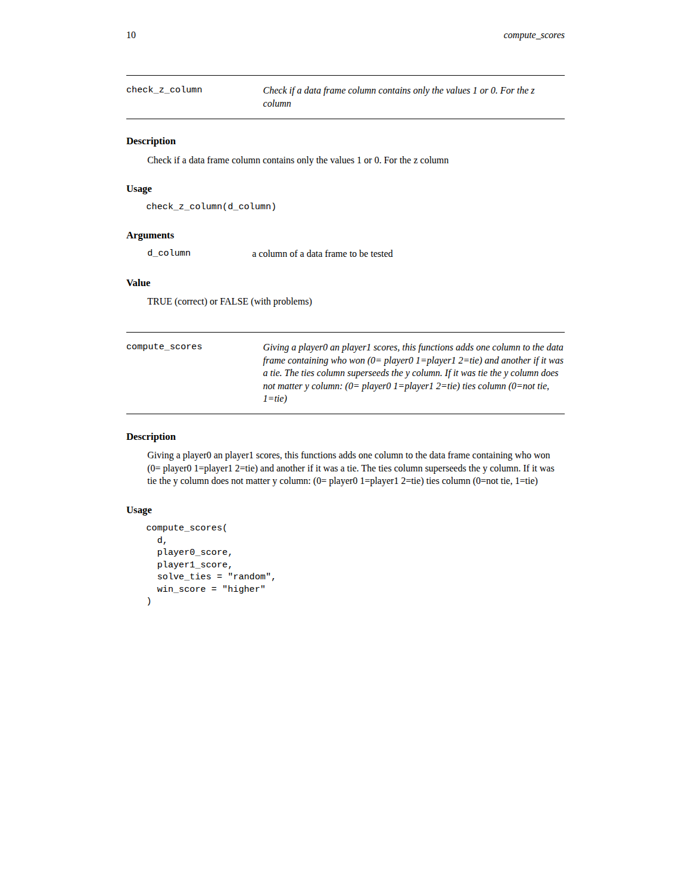10 compute_scores
check_z_column
Check if a data frame column contains only the values 1 or 0. For the z column
Description
Check if a data frame column contains only the values 1 or 0. For the z column
Usage
check_z_column(d_column)
Arguments
d_column
a column of a data frame to be tested
Value
TRUE (correct) or FALSE (with problems)
compute_scores
Giving a player0 an player1 scores, this functions adds one column to the data frame containing who won (0= player0 1=player1 2=tie) and another if it was a tie. The ties column superseeds the y column. If it was tie the y column does not matter y column: (0= player0 1=player1 2=tie) ties column (0=not tie, 1=tie)
Description
Giving a player0 an player1 scores, this functions adds one column to the data frame containing who won (0= player0 1=player1 2=tie) and another if it was a tie. The ties column superseeds the y column. If it was tie the y column does not matter y column: (0= player0 1=player1 2=tie) ties column (0=not tie, 1=tie)
Usage
compute_scores(
  d,
  player0_score,
  player1_score,
  solve_ties = "random",
  win_score = "higher"
)